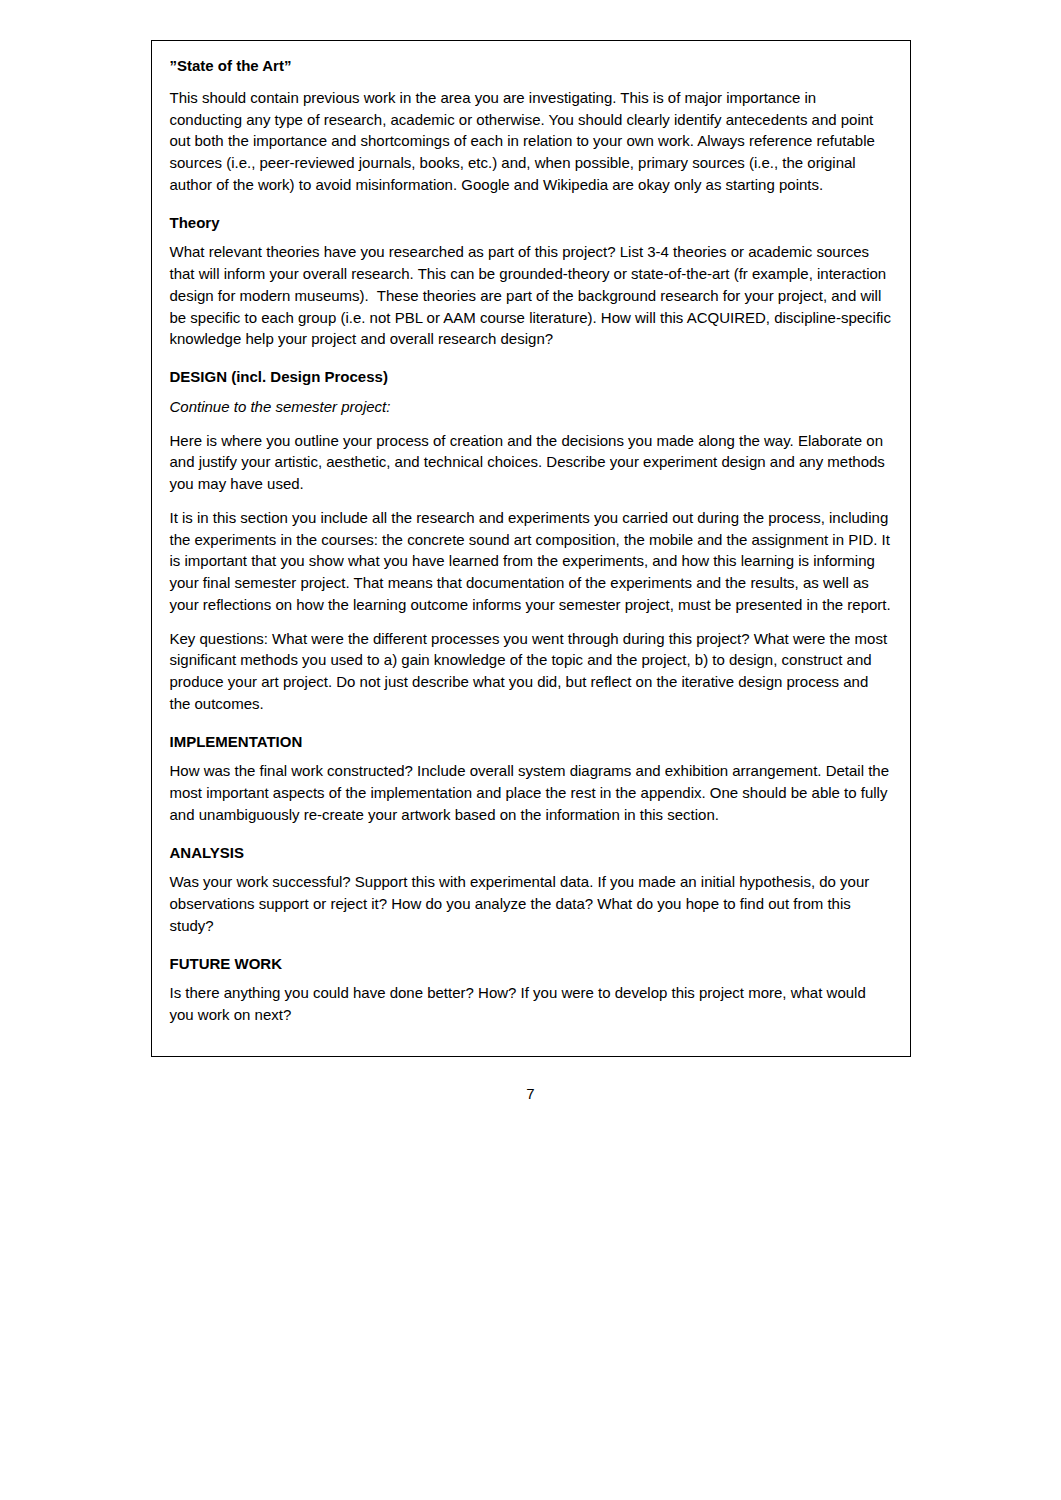”State of the Art”
This should contain previous work in the area you are investigating. This is of major importance in conducting any type of research, academic or otherwise. You should clearly identify antecedents and point out both the importance and shortcomings of each in relation to your own work. Always reference refutable sources (i.e., peer-reviewed journals, books, etc.) and, when possible, primary sources (i.e., the original author of the work) to avoid misinformation. Google and Wikipedia are okay only as starting points.
Theory
What relevant theories have you researched as part of this project? List 3-4 theories or academic sources that will inform your overall research. This can be grounded-theory or state-of-the-art (fr example, interaction design for modern museums). These theories are part of the background research for your project, and will be specific to each group (i.e. not PBL or AAM course literature). How will this ACQUIRED, discipline-specific knowledge help your project and overall research design?
DESIGN (incl. Design Process)
Continue to the semester project:
Here is where you outline your process of creation and the decisions you made along the way. Elaborate on and justify your artistic, aesthetic, and technical choices. Describe your experiment design and any methods you may have used.
It is in this section you include all the research and experiments you carried out during the process, including the experiments in the courses: the concrete sound art composition, the mobile and the assignment in PID. It is important that you show what you have learned from the experiments, and how this learning is informing your final semester project. That means that documentation of the experiments and the results, as well as your reflections on how the learning outcome informs your semester project, must be presented in the report.
Key questions: What were the different processes you went through during this project? What were the most significant methods you used to a) gain knowledge of the topic and the project, b) to design, construct and produce your art project. Do not just describe what you did, but reflect on the iterative design process and the outcomes.
IMPLEMENTATION
How was the final work constructed? Include overall system diagrams and exhibition arrangement. Detail the most important aspects of the implementation and place the rest in the appendix. One should be able to fully and unambiguously re-create your artwork based on the information in this section.
ANALYSIS
Was your work successful? Support this with experimental data. If you made an initial hypothesis, do your observations support or reject it? How do you analyze the data? What do you hope to find out from this study?
FUTURE WORK
Is there anything you could have done better? How? If you were to develop this project more, what would you work on next?
7